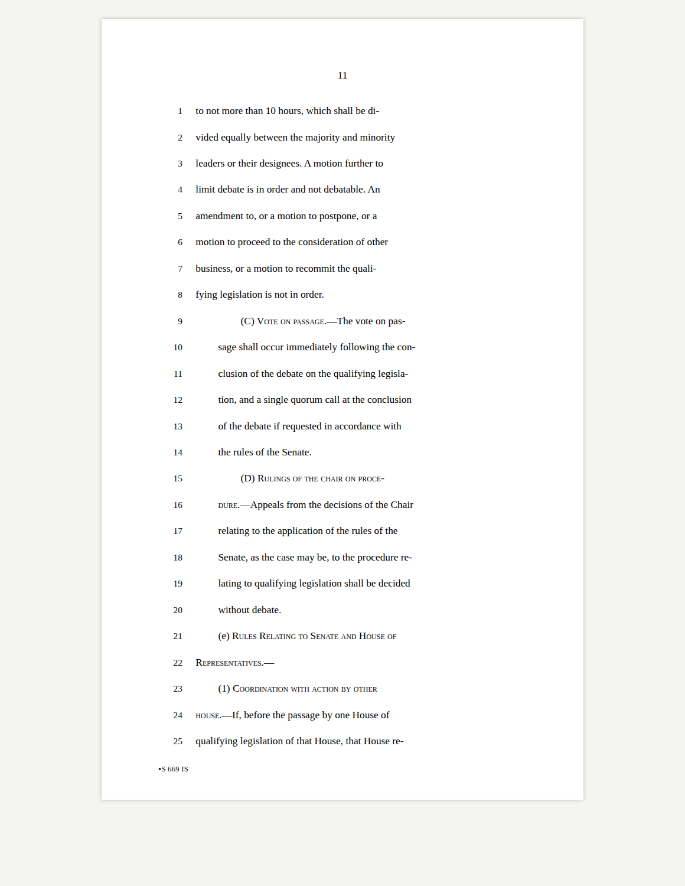11
| 1 | to not more than 10 hours, which shall be di- |
| 2 | vided equally between the majority and minority |
| 3 | leaders or their designees. A motion further to |
| 4 | limit debate is in order and not debatable. An |
| 5 | amendment to, or a motion to postpone, or a |
| 6 | motion to proceed to the consideration of other |
| 7 | business, or a motion to recommit the quali- |
| 8 | fying legislation is not in order. |
| 9 | (C) V ote on passage .—The vote on pas- |
| 10 | sage shall occur immediately following the con- |
| 11 | clusion of the debate on the qualifying legisla- |
| 12 | tion, and a single quorum call at the conclusion |
| 13 | of the debate if requested in accordance with |
| 14 | the rules of the Senate. |
| 15 | (D) R ulings of the chair on proce - |
| 16 | dure .—Appeals from the decisions of the Chair |
| 17 | relating to the application of the rules of the |
| 18 | Senate, as the case may be, to the procedure re- |
| 19 | lating to qualifying legislation shall be decided |
| 20 | without debate. |
| 21 | (e) R ules R elating to S enate and H ouse of |
| 22 | R epresentatives .— |
| 23 | (1) C oordination with action by other |
| 24 | house .—If, before the passage by one House of |
| 25 | qualifying legislation of that House, that House re- |
•S 669 IS